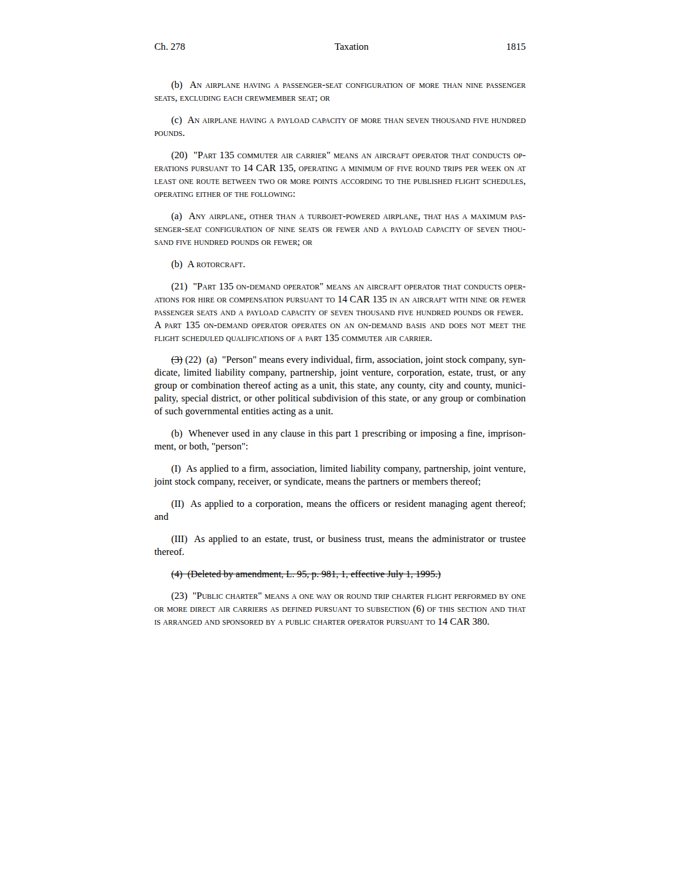Ch. 278 Taxation 1815
(b) An airplane having a passenger-seat configuration of more than nine passenger seats, excluding each crewmember seat; or
(c) An airplane having a payload capacity of more than seven thousand five hundred pounds.
(20) "Part 135 commuter air carrier" means an aircraft operator that conducts operations pursuant to 14 CAR 135, operating a minimum of five round trips per week on at least one route between two or more points according to the published flight schedules, operating either of the following:
(a) Any airplane, other than a turbojet-powered airplane, that has a maximum passenger-seat configuration of nine seats or fewer and a payload capacity of seven thousand five hundred pounds or fewer; or
(b) A rotorcraft.
(21) "Part 135 on-demand operator" means an aircraft operator that conducts operations for hire or compensation pursuant to 14 CAR 135 in an aircraft with nine or fewer passenger seats and a payload capacity of seven thousand five hundred pounds or fewer. A part 135 on-demand operator operates on an on-demand basis and does not meet the flight scheduled qualifications of a part 135 commuter air carrier.
(3) (22) (a) "Person" means every individual, firm, association, joint stock company, syndicate, limited liability company, partnership, joint venture, corporation, estate, trust, or any group or combination thereof acting as a unit, this state, any county, city and county, municipality, special district, or other political subdivision of this state, or any group or combination of such governmental entities acting as a unit.
(b) Whenever used in any clause in this part 1 prescribing or imposing a fine, imprisonment, or both, "person":
(I) As applied to a firm, association, limited liability company, partnership, joint venture, joint stock company, receiver, or syndicate, means the partners or members thereof;
(II) As applied to a corporation, means the officers or resident managing agent thereof; and
(III) As applied to an estate, trust, or business trust, means the administrator or trustee thereof.
(4) (Deleted by amendment, L. 95, p. 981, 1, effective July 1, 1995.)
(23) "Public charter" means a one way or round trip charter flight performed by one or more direct air carriers as defined pursuant to subsection (6) of this section and that is arranged and sponsored by a public charter operator pursuant to 14 CAR 380.